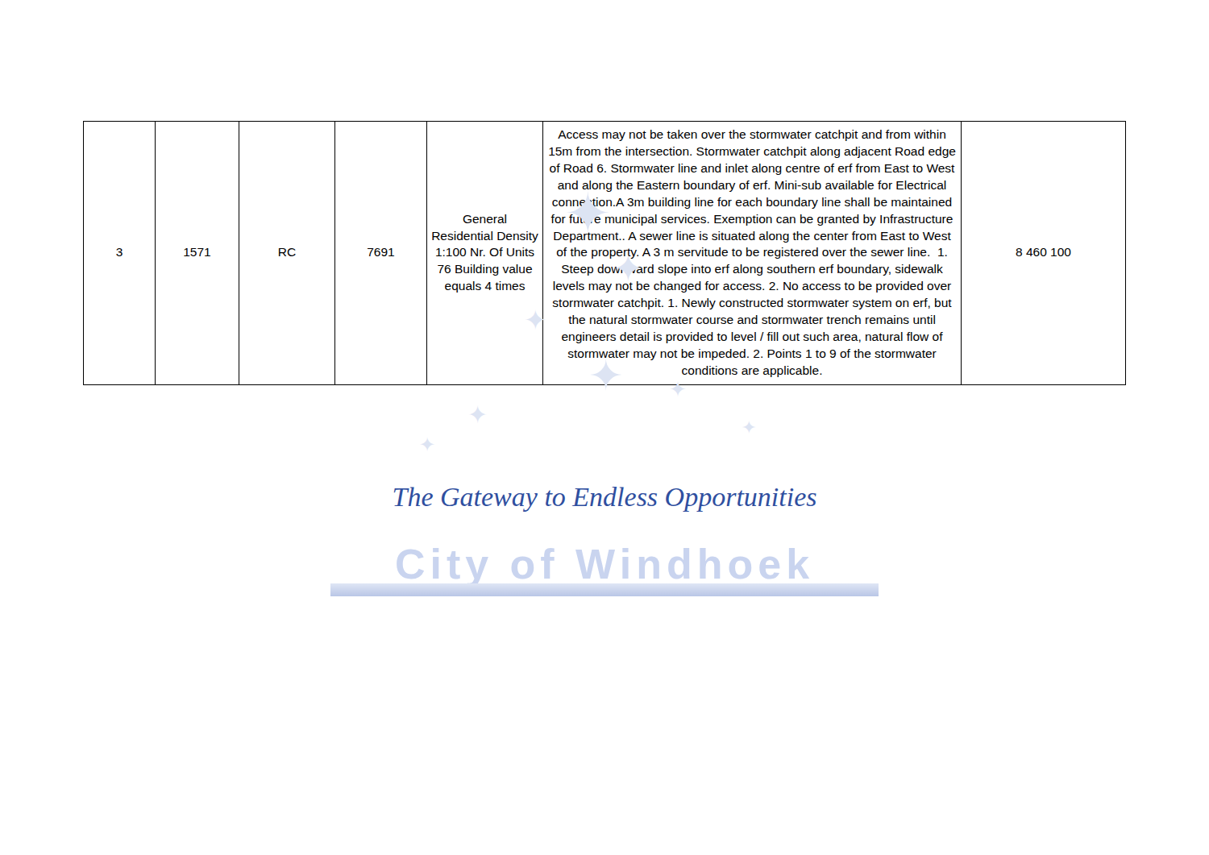| 3 | 1571 | RC | 7691 | General Residential Density 1:100 Nr. Of Units 76 Building value equals 4 times | Access may not be taken over the stormwater catchpit and from within 15m from the intersection. Stormwater catchpit along adjacent Road edge of Road 6. Stormwater line and inlet along centre of erf from East to West and along the Eastern boundary of erf. Mini-sub available for Electrical connection.A 3m building line for each boundary line shall be maintained for future municipal services. Exemption can be granted by Infrastructure Department.. A sewer line is situated along the center from East to West of the property. A 3 m servitude to be registered over the sewer line. 1. Steep downward slope into erf along southern erf boundary, sidewalk levels may not be changed for access. 2. No access to be provided over stormwater catchpit. 1. Newly constructed stormwater system on erf, but the natural stormwater course and stormwater trench remains until engineers detail is provided to level / fill out such area, natural flow of stormwater may not be impeded. 2. Points 1 to 9 of the stormwater conditions are applicable. | 8 460 100 |
✦ ✦ ✦ ✦ ✦ ✦ ✦ ✦
City of Windhoek
The Gateway to Endless Opportunities